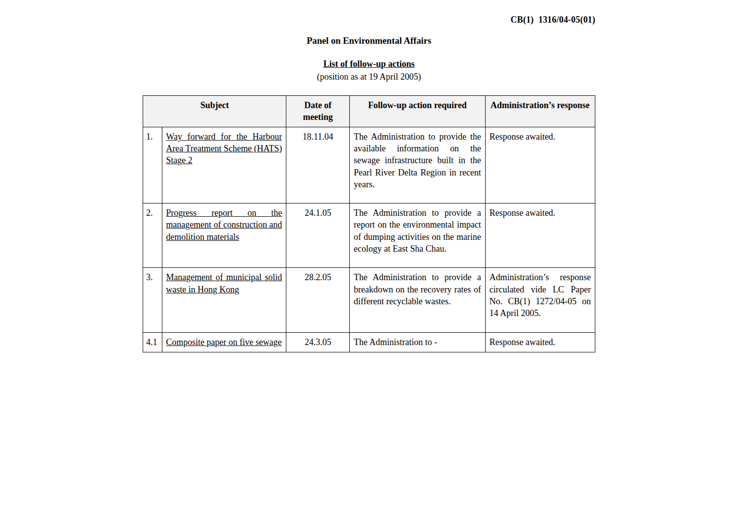CB(1) 1316/04-05(01)
Panel on Environmental Affairs
List of follow-up actions
(position as at 19 April 2005)
| Subject | Date of meeting | Follow-up action required | Administration’s response |
| --- | --- | --- | --- |
| 1. | Way forward for the Harbour Area Treatment Scheme (HATS) Stage 2 | 18.11.04 | The Administration to provide the available information on the sewage infrastructure built in the Pearl River Delta Region in recent years. | Response awaited. |
| 2. | Progress report on the management of construction and demolition materials | 24.1.05 | The Administration to provide a report on the environmental impact of dumping activities on the marine ecology at East Sha Chau. | Response awaited. |
| 3. | Management of municipal solid waste in Hong Kong | 28.2.05 | The Administration to provide a breakdown on the recovery rates of different recyclable wastes. | Administration’s response circulated vide LC Paper No. CB(1) 1272/04-05 on 14 April 2005. |
| 4.1 | Composite paper on five sewage | 24.3.05 | The Administration to - | Response awaited. |